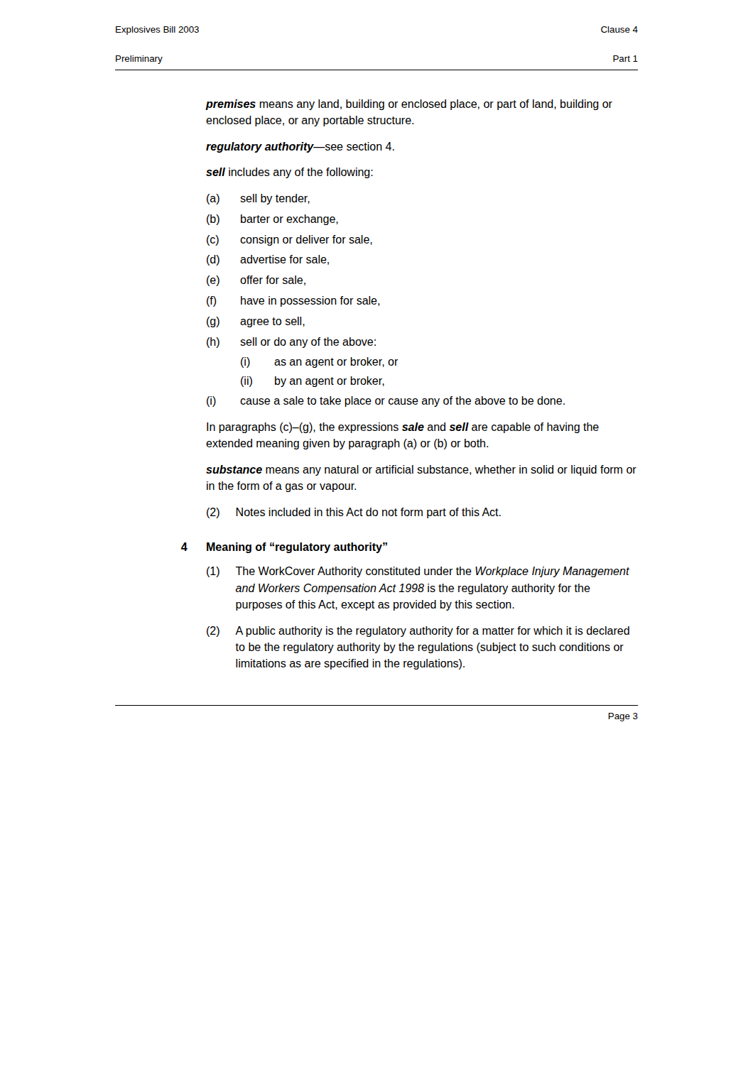Explosives Bill 2003 Preliminary
Clause 4 Part 1
premises means any land, building or enclosed place, or part of land, building or enclosed place, or any portable structure.
regulatory authority—see section 4.
sell includes any of the following:
(a) sell by tender,
(b) barter or exchange,
(c) consign or deliver for sale,
(d) advertise for sale,
(e) offer for sale,
(f) have in possession for sale,
(g) agree to sell,
(h) sell or do any of the above:
(i) as an agent or broker, or
(ii) by an agent or broker,
(i) cause a sale to take place or cause any of the above to be done.
In paragraphs (c)–(g), the expressions sale and sell are capable of having the extended meaning given by paragraph (a) or (b) or both.
substance means any natural or artificial substance, whether in solid or liquid form or in the form of a gas or vapour.
(2) Notes included in this Act do not form part of this Act.
4 Meaning of “regulatory authority”
(1) The WorkCover Authority constituted under the Workplace Injury Management and Workers Compensation Act 1998 is the regulatory authority for the purposes of this Act, except as provided by this section.
(2) A public authority is the regulatory authority for a matter for which it is declared to be the regulatory authority by the regulations (subject to such conditions or limitations as are specified in the regulations).
Page 3